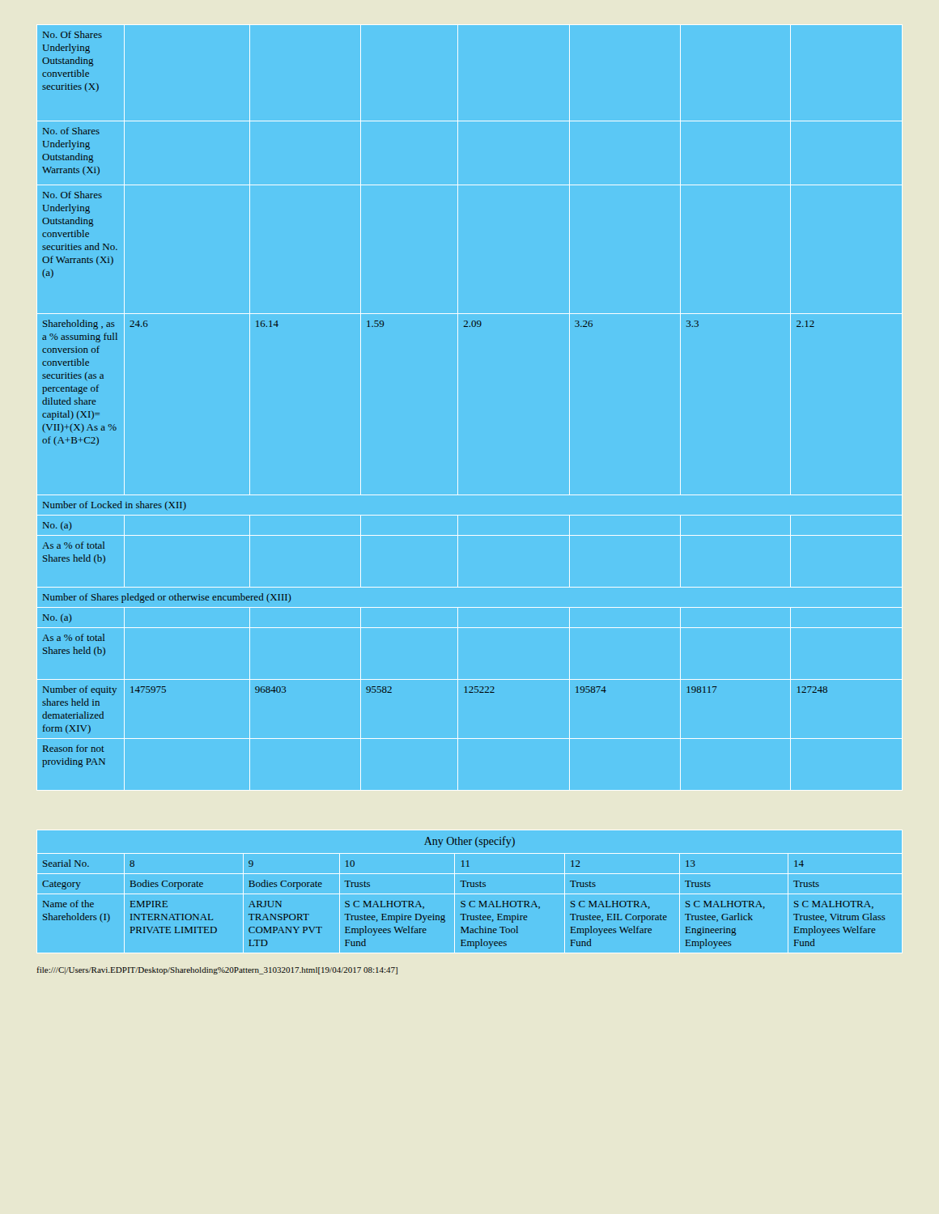| No. Of Shares Underlying Outstanding convertible securities (X) | | | | | | | |
| No. of Shares Underlying Outstanding Warrants (Xi) | | | | | | | |
| No. Of Shares Underlying Outstanding convertible securities and No. Of Warrants (Xi) (a) | | | | | | | |
| Shareholding , as a % assuming full conversion of convertible securities (as a percentage of diluted share capital) (XI)= (VII)+(X) As a % of (A+B+C2) | 24.6 | 16.14 | 1.59 | 2.09 | 3.26 | 3.3 | 2.12 |
| Number of Locked in shares (XII) |
| No. (a) | | | | | | | |
| As a % of total Shares held (b) | | | | | | | |
| Number of Shares pledged or otherwise encumbered (XIII) |
| No. (a) | | | | | | | |
| As a % of total Shares held (b) | | | | | | | |
| Number of equity shares held in dematerialized form (XIV) | 1475975 | 968403 | 95582 | 125222 | 195874 | 198117 | 127248 |
| Reason for not providing PAN | | | | | | | |
| Any Other (specify) |
| Searial No. | 8 | 9 | 10 | 11 | 12 | 13 | 14 |
| Category | Bodies Corporate | Bodies Corporate | Trusts | Trusts | Trusts | Trusts | Trusts |
| Name of the Shareholders (I) | EMPIRE INTERNATIONAL PRIVATE LIMITED | ARJUN TRANSPORT COMPANY PVT LTD | S C MALHOTRA, Trustee, Empire Dyeing Employees Welfare Fund | S C MALHOTRA, Trustee, Empire Machine Tool Employees | S C MALHOTRA, Trustee, EIL Corporate Employees Welfare Fund | S C MALHOTRA, Trustee, Garlick Engineering Employees | S C MALHOTRA, Trustee, Vitrum Glass Employees Welfare Fund |
file:///C|/Users/Ravi.EDPIT/Desktop/Shareholding%20Pattern_31032017.html[19/04/2017 08:14:47]